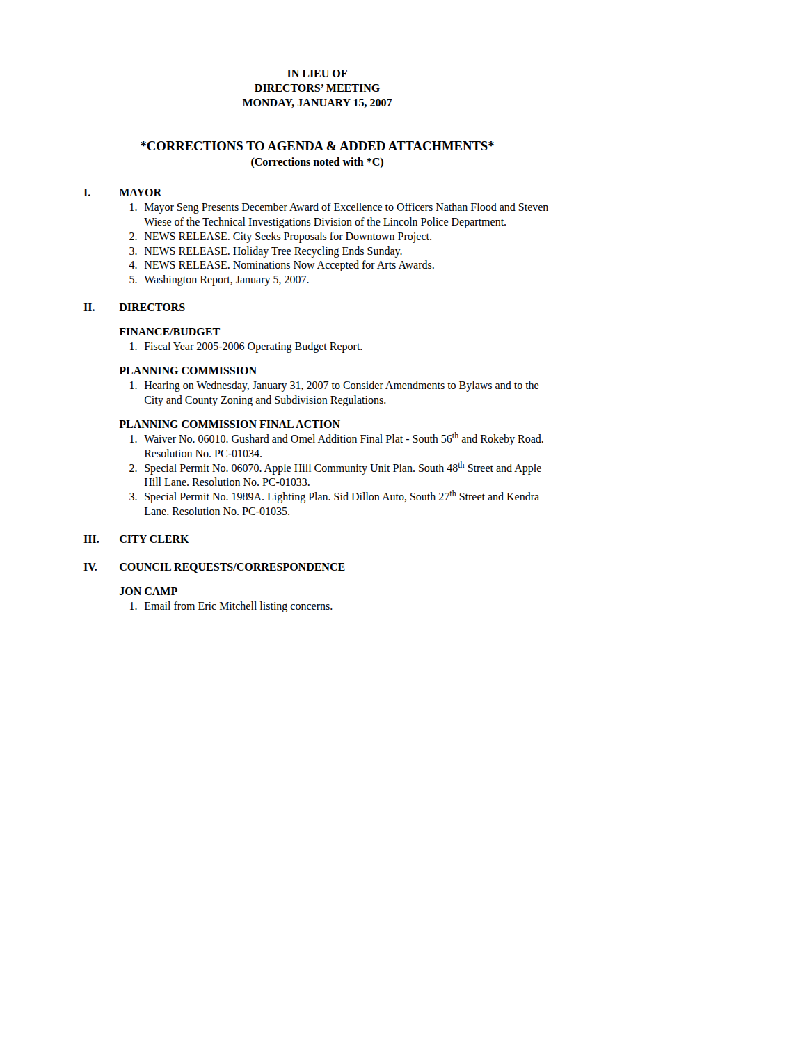IN LIEU OF
DIRECTORS’ MEETING
MONDAY, JANUARY 15, 2007
*CORRECTIONS TO AGENDA & ADDED ATTACHMENTS*
(Corrections noted with *C)
| I. | MAYOR Mayor Seng Presents December Award of Excellence to Officers Nathan Flood and Steven Wiese of the Technical Investigations Division of the Lincoln Police Department. NEWS RELEASE. City Seeks Proposals for Downtown Project. NEWS RELEASE. Holiday Tree Recycling Ends Sunday. NEWS RELEASE. Nominations Now Accepted for Arts Awards. Washington Report, January 5, 2007. |
| II. | DIRECTORS FINANCE/BUDGET Fiscal Year 2005-2006 Operating Budget Report. PLANNING COMMISSION Hearing on Wednesday, January 31, 2007 to Consider Amendments to Bylaws and to the City and County Zoning and Subdivision Regulations. PLANNING COMMISSION FINAL ACTION Waiver No. 06010. Gushard and Omel Addition Final Plat - South 56 th and Rokeby Road. Resolution No. PC-01034. Special Permit No. 06070. Apple Hill Community Unit Plan. South 48 th Street and Apple Hill Lane. Resolution No. PC-01033. Special Permit No. 1989A. Lighting Plan. Sid Dillon Auto, South 27 th Street and Kendra Lane. Resolution No. PC-01035. |
| III. | CITY CLERK |
| IV. | COUNCIL REQUESTS/CORRESPONDENCE JON CAMP Email from Eric Mitchell listing concerns. |